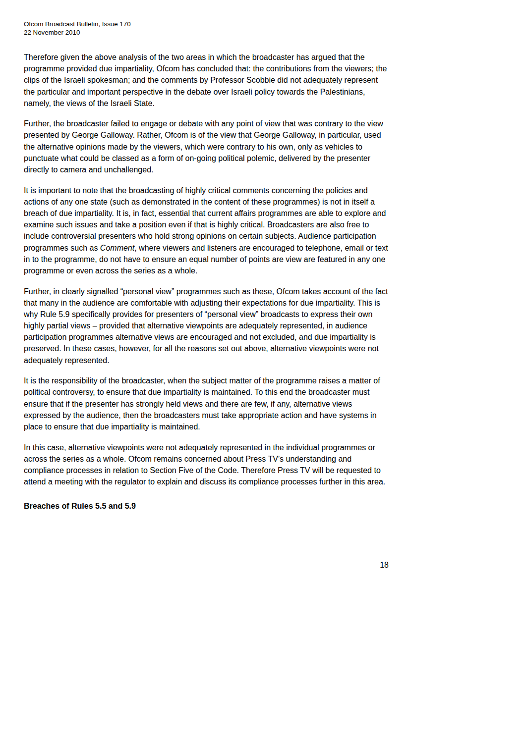Ofcom Broadcast Bulletin, Issue 170
22 November 2010
Therefore given the above analysis of the two areas in which the broadcaster has argued that the programme provided due impartiality, Ofcom has concluded that: the contributions from the viewers; the clips of the Israeli spokesman; and the comments by Professor Scobbie did not adequately represent the particular and important perspective in the debate over Israeli policy towards the Palestinians, namely, the views of the Israeli State.
Further, the broadcaster failed to engage or debate with any point of view that was contrary to the view presented by George Galloway. Rather, Ofcom is of the view that George Galloway, in particular, used the alternative opinions made by the viewers, which were contrary to his own, only as vehicles to punctuate what could be classed as a form of on-going political polemic, delivered by the presenter directly to camera and unchallenged.
It is important to note that the broadcasting of highly critical comments concerning the policies and actions of any one state (such as demonstrated in the content of these programmes) is not in itself a breach of due impartiality. It is, in fact, essential that current affairs programmes are able to explore and examine such issues and take a position even if that is highly critical. Broadcasters are also free to include controversial presenters who hold strong opinions on certain subjects. Audience participation programmes such as Comment, where viewers and listeners are encouraged to telephone, email or text in to the programme, do not have to ensure an equal number of points are view are featured in any one programme or even across the series as a whole.
Further, in clearly signalled “personal view” programmes such as these, Ofcom takes account of the fact that many in the audience are comfortable with adjusting their expectations for due impartiality. This is why Rule 5.9 specifically provides for presenters of “personal view” broadcasts to express their own highly partial views – provided that alternative viewpoints are adequately represented, in audience participation programmes alternative views are encouraged and not excluded, and due impartiality is preserved. In these cases, however, for all the reasons set out above, alternative viewpoints were not adequately represented.
It is the responsibility of the broadcaster, when the subject matter of the programme raises a matter of political controversy, to ensure that due impartiality is maintained. To this end the broadcaster must ensure that if the presenter has strongly held views and there are few, if any, alternative views expressed by the audience, then the broadcasters must take appropriate action and have systems in place to ensure that due impartiality is maintained.
In this case, alternative viewpoints were not adequately represented in the individual programmes or across the series as a whole. Ofcom remains concerned about Press TV’s understanding and compliance processes in relation to Section Five of the Code. Therefore Press TV will be requested to attend a meeting with the regulator to explain and discuss its compliance processes further in this area.
Breaches of Rules 5.5 and 5.9
18